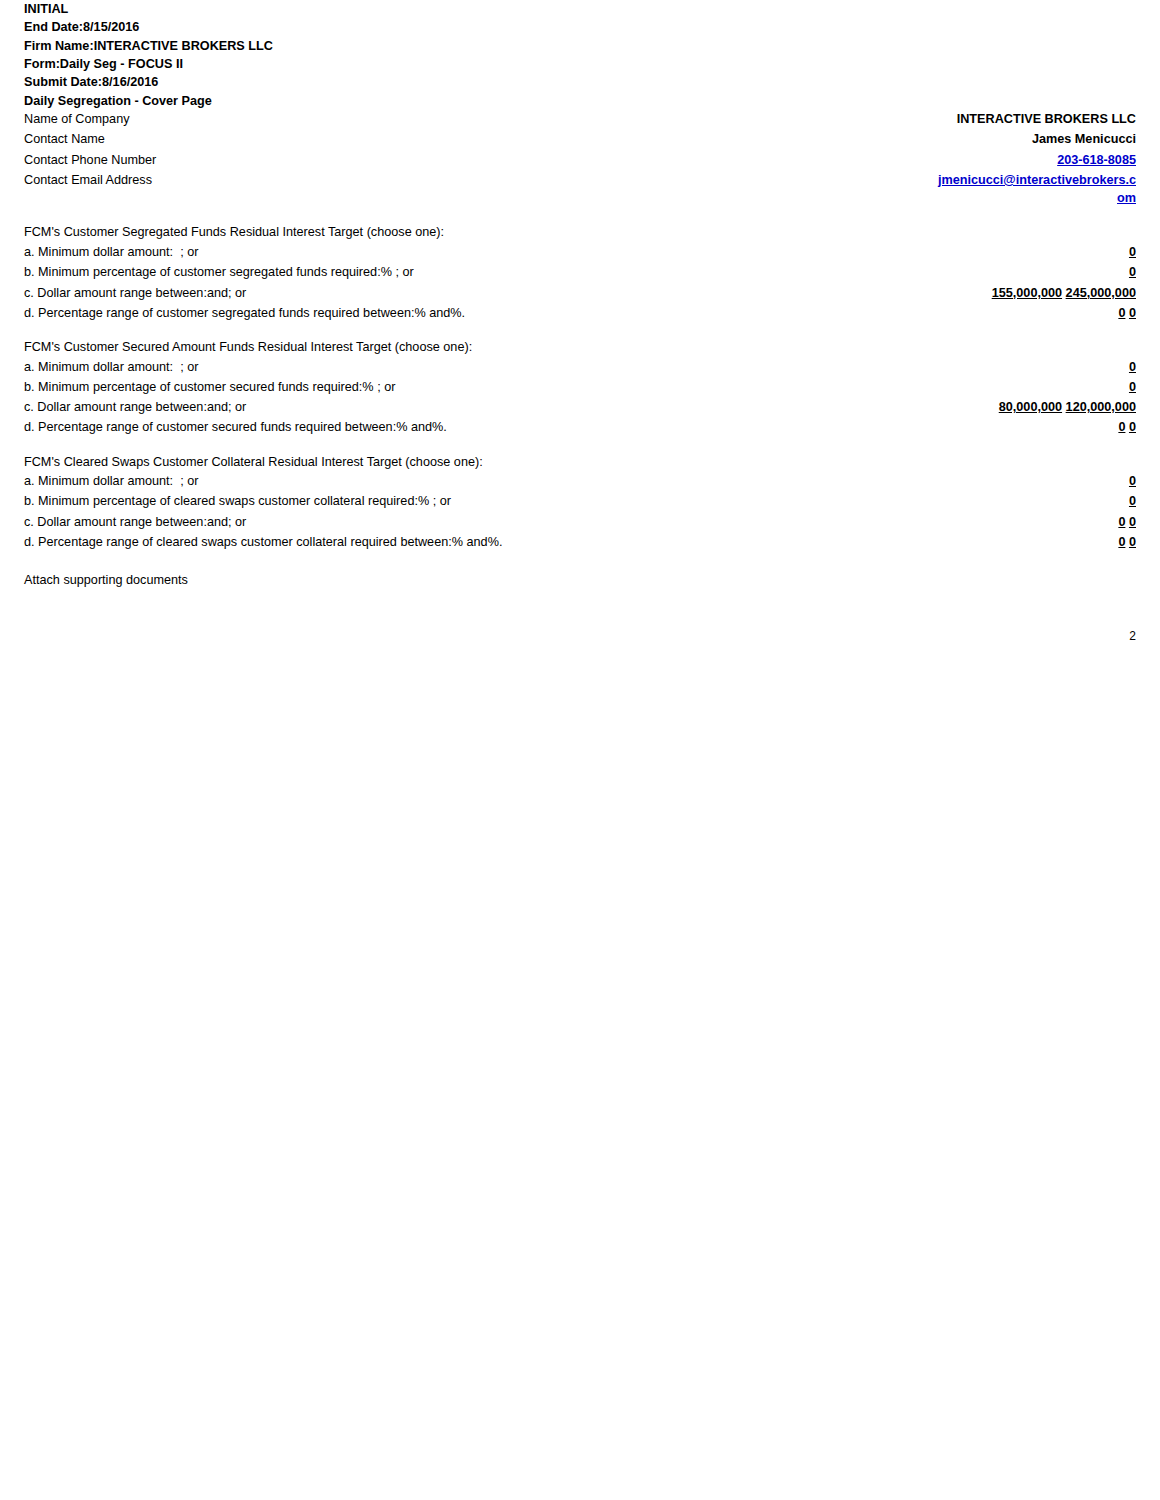INITIAL
End Date:8/15/2016
Firm Name:INTERACTIVE BROKERS LLC
Form:Daily Seg - FOCUS II
Submit Date:8/16/2016
Daily Segregation - Cover Page
| Name of Company | INTERACTIVE BROKERS LLC |
| Contact Name | James Menicucci |
| Contact Phone Number | 203-618-8085 |
| Contact Email Address | jmenicucci@interactivebrokers.c om |
FCM's Customer Segregated Funds Residual Interest Target (choose one):
| a. Minimum dollar amount: ; or | 0 |
| b. Minimum percentage of customer segregated funds required:% ; or | 0 |
| c. Dollar amount range between:and; or | 155,000,000 245,000,000 |
| d. Percentage range of customer segregated funds required between:% and%. | 0 0 |
FCM's Customer Secured Amount Funds Residual Interest Target (choose one):
| a. Minimum dollar amount: ; or | 0 |
| b. Minimum percentage of customer secured funds required:% ; or | 0 |
| c. Dollar amount range between:and; or | 80,000,000 120,000,000 |
| d. Percentage range of customer secured funds required between:% and%. | 0 0 |
FCM's Cleared Swaps Customer Collateral Residual Interest Target (choose one):
| a. Minimum dollar amount: ; or | 0 |
| b. Minimum percentage of cleared swaps customer collateral required:% ; or | 0 |
| c. Dollar amount range between:and; or | 0 0 |
| d. Percentage range of cleared swaps customer collateral required between:% and%. | 0 0 |
Attach supporting documents
2